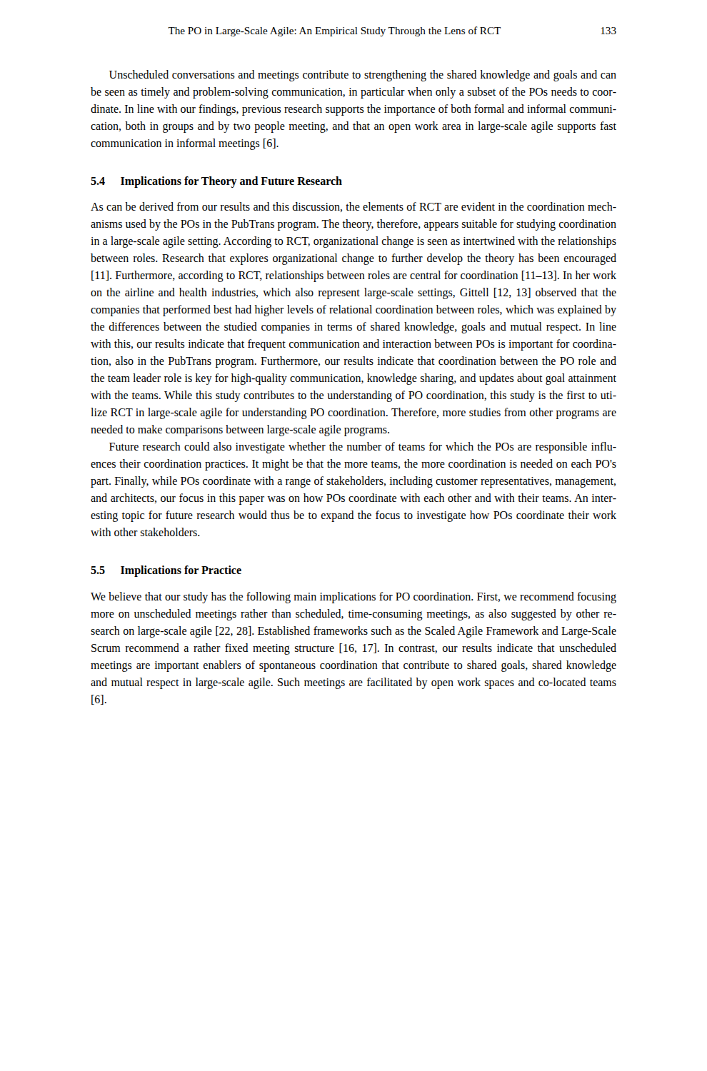The PO in Large-Scale Agile: An Empirical Study Through the Lens of RCT 133
Unscheduled conversations and meetings contribute to strengthening the shared knowledge and goals and can be seen as timely and problem-solving communication, in particular when only a subset of the POs needs to coordinate. In line with our findings, previous research supports the importance of both formal and informal communication, both in groups and by two people meeting, and that an open work area in large-scale agile supports fast communication in informal meetings [6].
5.4 Implications for Theory and Future Research
As can be derived from our results and this discussion, the elements of RCT are evident in the coordination mechanisms used by the POs in the PubTrans program. The theory, therefore, appears suitable for studying coordination in a large-scale agile setting. According to RCT, organizational change is seen as intertwined with the relationships between roles. Research that explores organizational change to further develop the theory has been encouraged [11]. Furthermore, according to RCT, relationships between roles are central for coordination [11–13]. In her work on the airline and health industries, which also represent large-scale settings, Gittell [12, 13] observed that the companies that performed best had higher levels of relational coordination between roles, which was explained by the differences between the studied companies in terms of shared knowledge, goals and mutual respect. In line with this, our results indicate that frequent communication and interaction between POs is important for coordination, also in the PubTrans program. Furthermore, our results indicate that coordination between the PO role and the team leader role is key for high-quality communication, knowledge sharing, and updates about goal attainment with the teams. While this study contributes to the understanding of PO coordination, this study is the first to utilize RCT in large-scale agile for understanding PO coordination. Therefore, more studies from other programs are needed to make comparisons between large-scale agile programs.
Future research could also investigate whether the number of teams for which the POs are responsible influences their coordination practices. It might be that the more teams, the more coordination is needed on each PO's part. Finally, while POs coordinate with a range of stakeholders, including customer representatives, management, and architects, our focus in this paper was on how POs coordinate with each other and with their teams. An interesting topic for future research would thus be to expand the focus to investigate how POs coordinate their work with other stakeholders.
5.5 Implications for Practice
We believe that our study has the following main implications for PO coordination. First, we recommend focusing more on unscheduled meetings rather than scheduled, time-consuming meetings, as also suggested by other research on large-scale agile [22, 28]. Established frameworks such as the Scaled Agile Framework and Large-Scale Scrum recommend a rather fixed meeting structure [16, 17]. In contrast, our results indicate that unscheduled meetings are important enablers of spontaneous coordination that contribute to shared goals, shared knowledge and mutual respect in large-scale agile. Such meetings are facilitated by open work spaces and co-located teams [6].